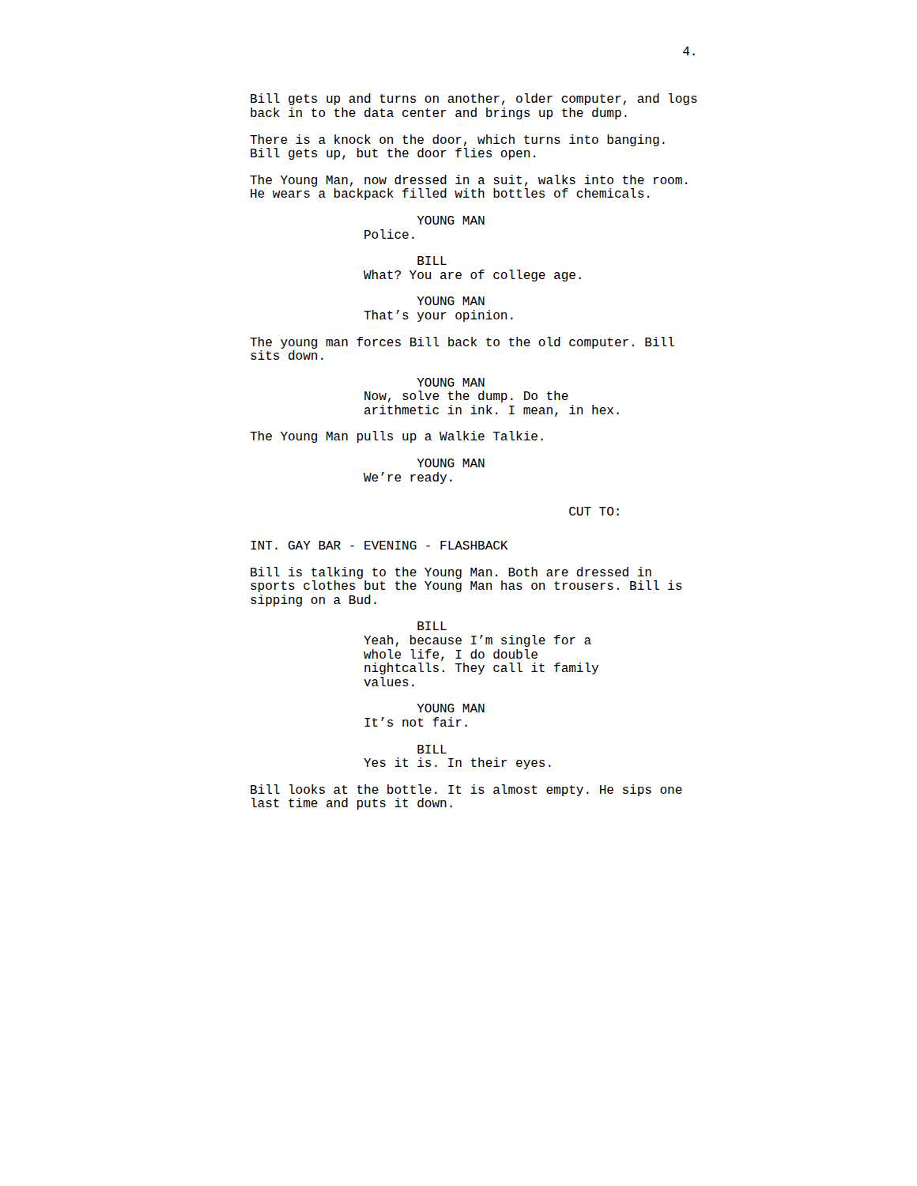4.
Bill gets up and turns on another, older computer, and logs back in to the data center and brings up the dump.
There is a knock on the door, which turns into banging. Bill gets up, but the door flies open.
The Young Man, now dressed in a suit, walks into the room. He wears a backpack filled with bottles of chemicals.
YOUNG MAN
Police.
BILL
What? You are of college age.
YOUNG MAN
That’s your opinion.
The young man forces Bill back to the old computer. Bill sits down.
YOUNG MAN
Now, solve the dump. Do the arithmetic in ink. I mean, in hex.
The Young Man pulls up a Walkie Talkie.
YOUNG MAN
We’re ready.
CUT TO:
INT. GAY BAR - EVENING - FLASHBACK
Bill is talking to the Young Man. Both are dressed in sports clothes but the Young Man has on trousers. Bill is sipping on a Bud.
BILL
Yeah, because I’m single for a whole life, I do double nightcalls. They call it family values.
YOUNG MAN
It’s not fair.
BILL
Yes it is. In their eyes.
Bill looks at the bottle. It is almost empty. He sips one last time and puts it down.